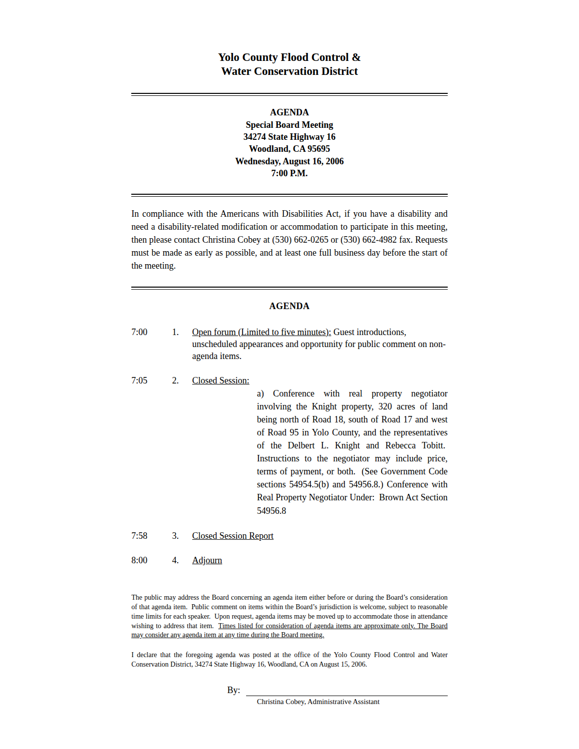Yolo County Flood Control &
Water Conservation District
AGENDA
Special Board Meeting
34274 State Highway 16
Woodland, CA 95695
Wednesday, August 16, 2006
7:00 P.M.
In compliance with the Americans with Disabilities Act, if you have a disability and need a disability-related modification or accommodation to participate in this meeting, then please contact Christina Cobey at (530) 662-0265 or (530) 662-4982 fax. Requests must be made as early as possible, and at least one full business day before the start of the meeting.
AGENDA
| 7:00 | 1. | Open forum (Limited to five minutes): Guest introductions, unscheduled appearances and opportunity for public comment on non-agenda items. |
| 7:05 | 2. | Closed Session: a) Conference with real property negotiator involving the Knight property, 320 acres of land being north of Road 18, south of Road 17 and west of Road 95 in Yolo County, and the representatives of the Delbert L. Knight and Rebecca Tobitt. Instructions to the negotiator may include price, terms of payment, or both. (See Government Code sections 54954.5(b) and 54956.8.) Conference with Real Property Negotiator Under: Brown Act Section 54956.8 |
| 7:58 | 3. | Closed Session Report |
| 8:00 | 4. | Adjourn |
The public may address the Board concerning an agenda item either before or during the Board’s consideration of that agenda item. Public comment on items within the Board’s jurisdiction is welcome, subject to reasonable time limits for each speaker. Upon request, agenda items may be moved up to accommodate those in attendance wishing to address that item. Times listed for consideration of agenda items are approximate only. The Board may consider any agenda item at any time during the Board meeting.
I declare that the foregoing agenda was posted at the office of the Yolo County Flood Control and Water Conservation District, 34274 State Highway 16, Woodland, CA on August 15, 2006.
By:
Christina Cobey, Administrative Assistant